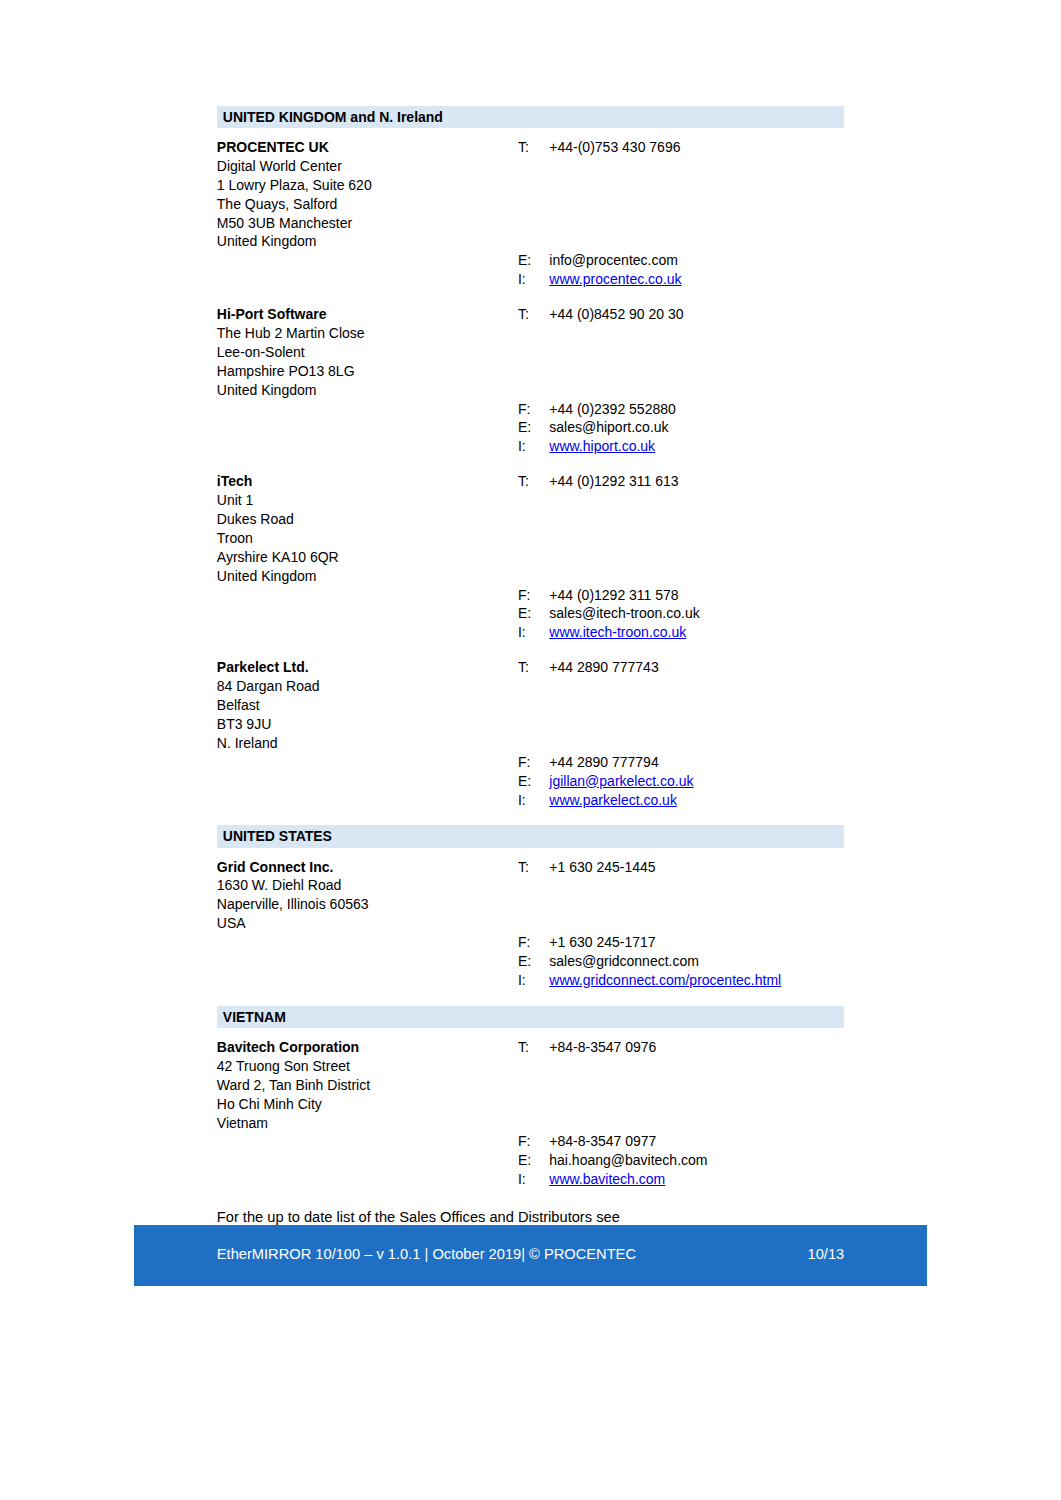UNITED KINGDOM and N. Ireland
| PROCENTEC UK Digital World Center 1 Lowry Plaza, Suite 620 The Quays, Salford M50 3UB Manchester United Kingdom | T: | +44-(0)753 430 7696 |
| | E: | info@procentec.com |
| | I: | www.procentec.co.uk |
| Hi-Port Software The Hub 2 Martin Close Lee-on-Solent Hampshire PO13 8LG United Kingdom | T: | +44 (0)8452 90 20 30 |
| | F: | +44 (0)2392 552880 |
| | E: | sales@hiport.co.uk |
| | I: | www.hiport.co.uk |
| iTech Unit 1 Dukes Road Troon Ayrshire KA10 6QR United Kingdom | T: | +44 (0)1292 311 613 |
| | F: | +44 (0)1292 311 578 |
| | E: | sales@itech-troon.co.uk |
| | I: | www.itech-troon.co.uk |
| Parkelect Ltd. 84 Dargan Road Belfast BT3 9JU N. Ireland | T: | +44 2890 777743 |
| | F: | +44 2890 777794 |
| | E: | jgillan@parkelect.co.uk |
| | I: | www.parkelect.co.uk |
UNITED STATES
| Grid Connect Inc. 1630 W. Diehl Road Naperville, Illinois 60563 USA | T: | +1 630 245-1445 |
| | F: | +1 630 245-1717 |
| | E: | sales@gridconnect.com |
| | I: | www.gridconnect.com/procentec.html |
VIETNAM
| Bavitech Corporation 42 Truong Son Street Ward 2, Tan Binh District Ho Chi Minh City Vietnam | T: | +84-8-3547 0976 |
| | F: | +84-8-3547 0977 |
| | E: | hai.hoang@bavitech.com |
| | I: | www.bavitech.com |
For the up to date list of the Sales Offices and Distributors see www.procentec.com/company/distributors/. If your country or region is not listed, please contact us. We are still searching for distributors who can cover complete areas or countries.
EtherMIRROR 10/100 – v 1.0.1 | October 2019| © PROCENTEC
10/13